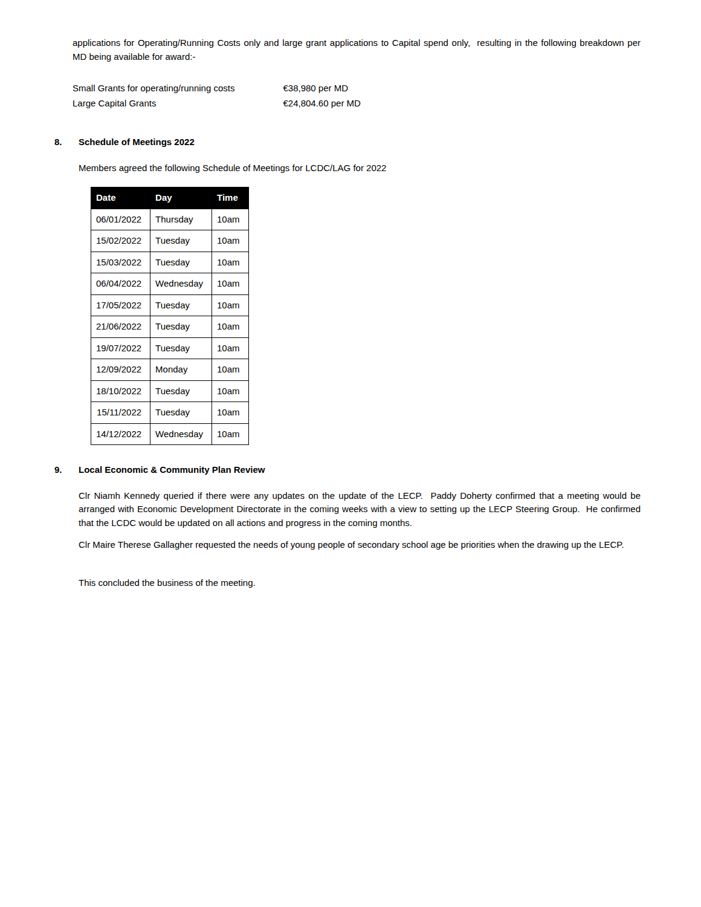applications for Operating/Running Costs only and large grant applications to Capital spend only, resulting in the following breakdown per MD being available for award:-
| Small Grants for operating/running costs | €38,980 per MD |
| Large Capital Grants | €24,804.60 per MD |
8. Schedule of Meetings 2022
Members agreed the following Schedule of Meetings for LCDC/LAG for 2022
| Date | Day | Time |
| --- | --- | --- |
| 06/01/2022 | Thursday | 10am |
| 15/02/2022 | Tuesday | 10am |
| 15/03/2022 | Tuesday | 10am |
| 06/04/2022 | Wednesday | 10am |
| 17/05/2022 | Tuesday | 10am |
| 21/06/2022 | Tuesday | 10am |
| 19/07/2022 | Tuesday | 10am |
| 12/09/2022 | Monday | 10am |
| 18/10/2022 | Tuesday | 10am |
| 15/11/2022 | Tuesday | 10am |
| 14/12/2022 | Wednesday | 10am |
9. Local Economic & Community Plan Review
Clr Niamh Kennedy queried if there were any updates on the update of the LECP. Paddy Doherty confirmed that a meeting would be arranged with Economic Development Directorate in the coming weeks with a view to setting up the LECP Steering Group. He confirmed that the LCDC would be updated on all actions and progress in the coming months.
Clr Maire Therese Gallagher requested the needs of young people of secondary school age be priorities when the drawing up the LECP.
This concluded the business of the meeting.